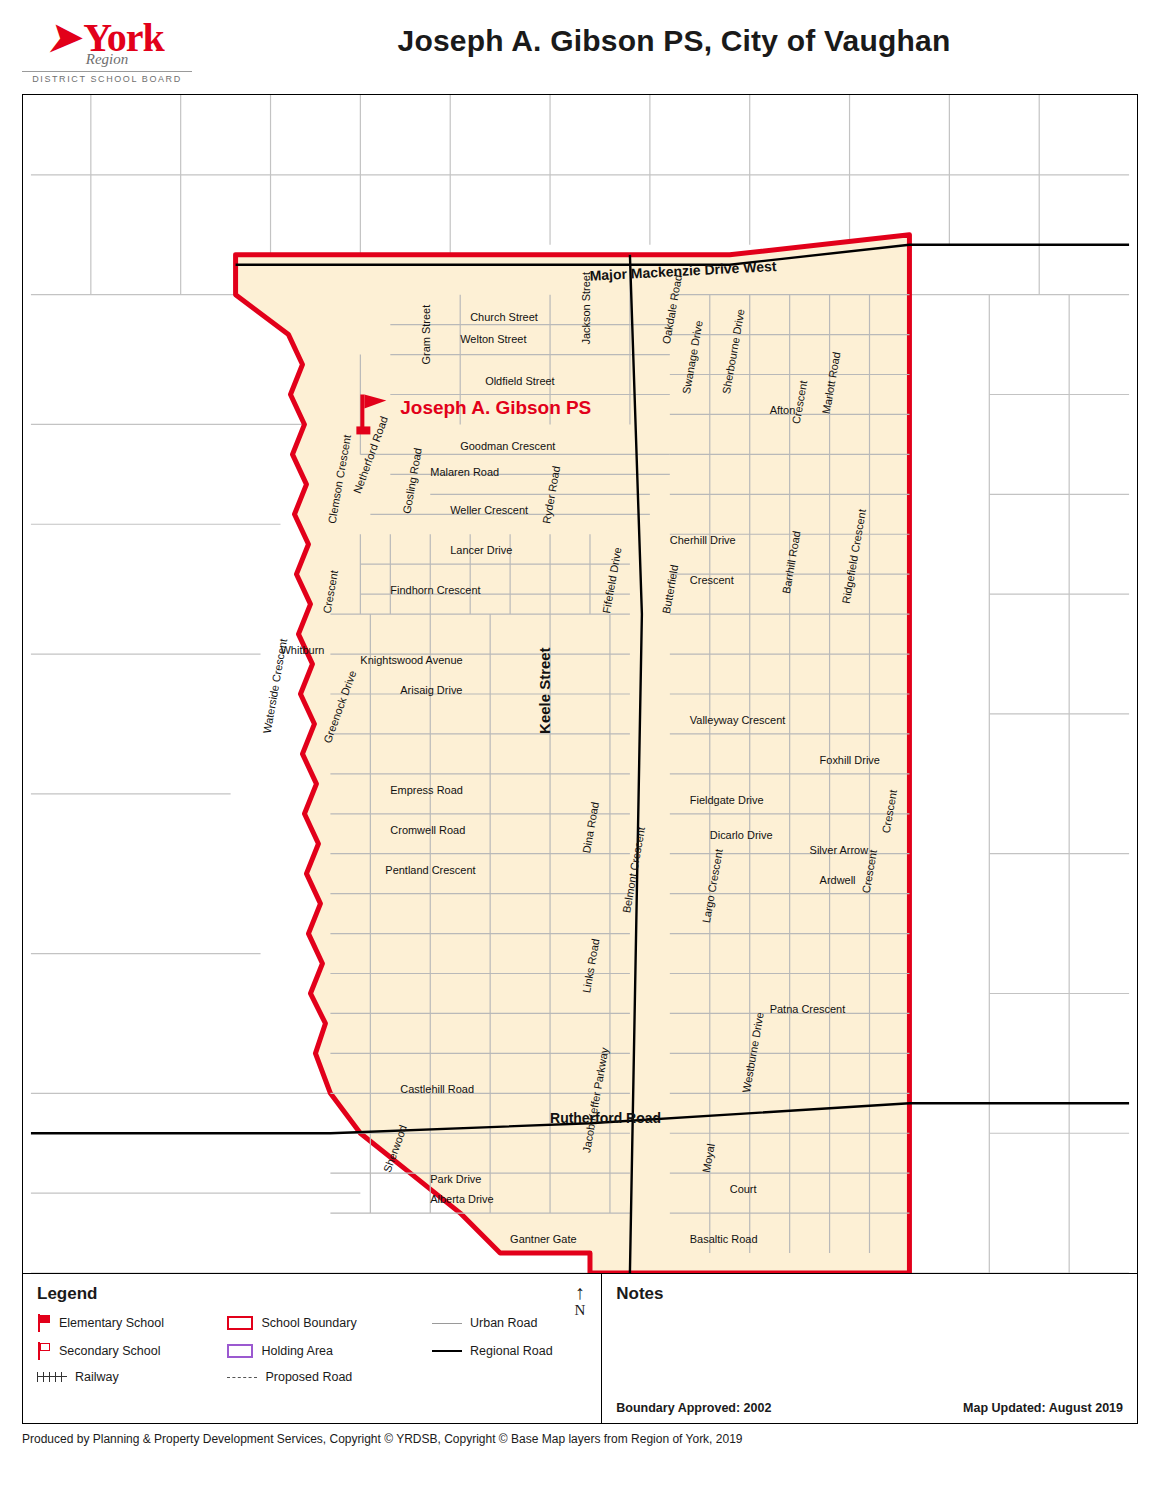➤York
Region
DISTRICT SCHOOL BOARD
Joseph A. Gibson PS, City of Vaughan
Joseph A. Gibson PS Major Mackenzie Drive West Keele Street Rutherford Road Church Street Welton Street Oldfield Street Gram Street Jackson Street Goodman Crescent Malaren Road Weller Crescent Netherford Road Gosling Road Clemson Crescent Ryder Road Lancer Drive Findhorn Crescent Crescent Whitburn Knightswood Avenue Arisaig Drive Waterside Crescent Greenock Drive Empress Road Cromwell Road Pentland Crescent Dina Road Belmont Crescent Links Road Castlehill Road Sherwood Park Drive Alberta Drive Gantner Gate Jacob Keffer Parkway Oakdale Road Swanage Drive Sherbourne Drive Afton Crescent Marlott Road Cherhill Drive Crescent Butterfield Fifefield Drive Barrhill Road Ridgefield Crescent Valleyway Crescent Foxhill Drive Fieldgate Drive Dicarlo Drive Silver Arrow Crescent Ardwell Crescent Largo Crescent Patna Crescent Westburne Drive Moyal Court Basaltic Road
Legend
↑N
Elementary School
School Boundary
Urban Road
Secondary School
Holding Area
Regional Road
Railway
Proposed Road
Notes
Boundary Approved: 2002 Map Updated: August 2019
Produced by Planning & Property Development Services, Copyright © YRDSB, Copyright © Base Map layers from Region of York, 2019